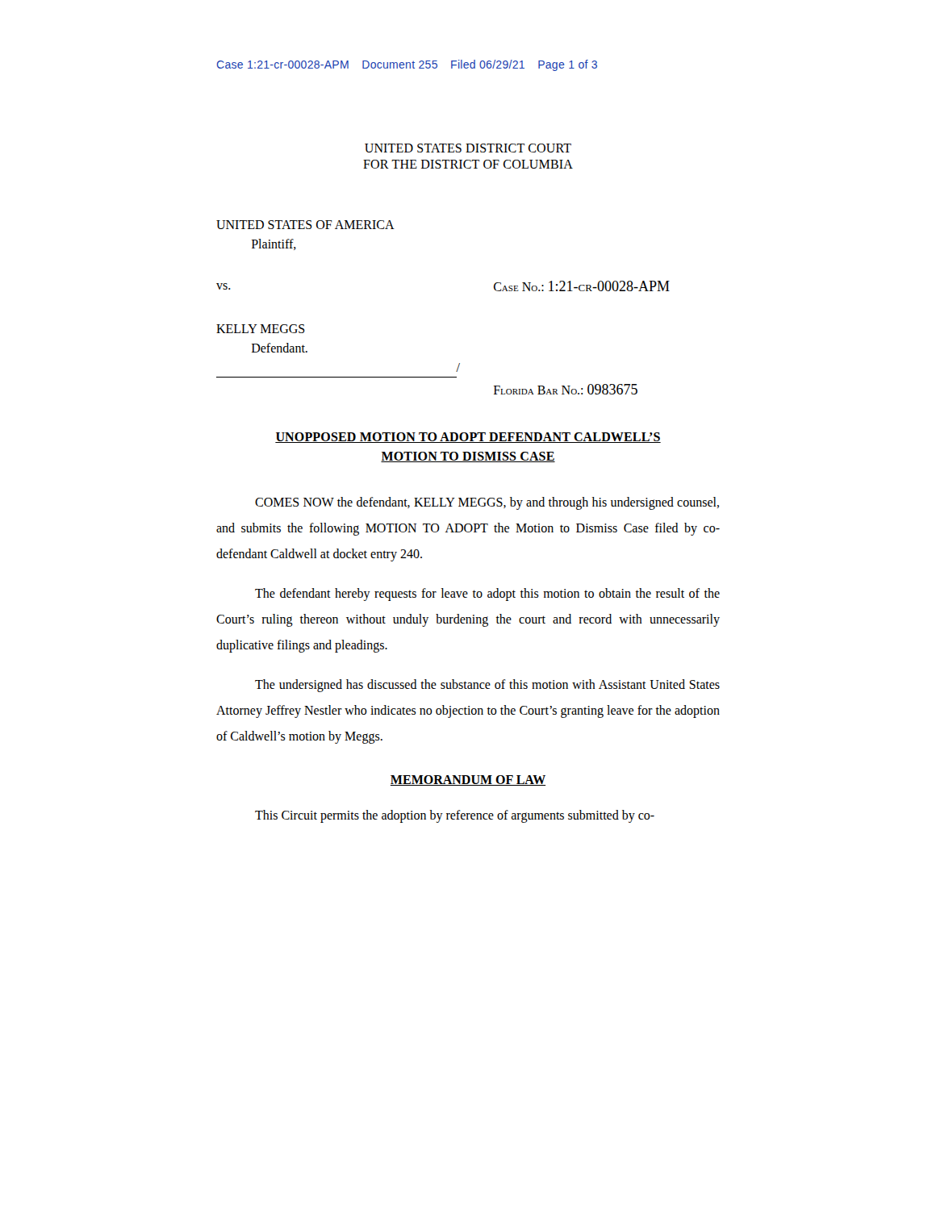Case 1:21-cr-00028-APM Document 255 Filed 06/29/21 Page 1 of 3
UNITED STATES DISTRICT COURT
FOR THE DISTRICT OF COLUMBIA
| UNITED STATES OF AMERICA Plaintiff, | |
| vs. | Case No. : 1:21- cr -00028-APM |
| KELLY MEGGS Defendant. / | Florida Bar No. : 0983675 |
UNOPPOSED MOTION TO ADOPT DEFENDANT CALDWELL’S
MOTION TO DISMISS CASE
COMES NOW the defendant, KELLY MEGGS, by and through his undersigned counsel, and submits the following MOTION TO ADOPT the Motion to Dismiss Case filed by co-defendant Caldwell at docket entry 240.
The defendant hereby requests for leave to adopt this motion to obtain the result of the Court’s ruling thereon without unduly burdening the court and record with unnecessarily duplicative filings and pleadings.
The undersigned has discussed the substance of this motion with Assistant United States Attorney Jeffrey Nestler who indicates no objection to the Court’s granting leave for the adoption of Caldwell’s motion by Meggs.
MEMORANDUM OF LAW
This Circuit permits the adoption by reference of arguments submitted by co-